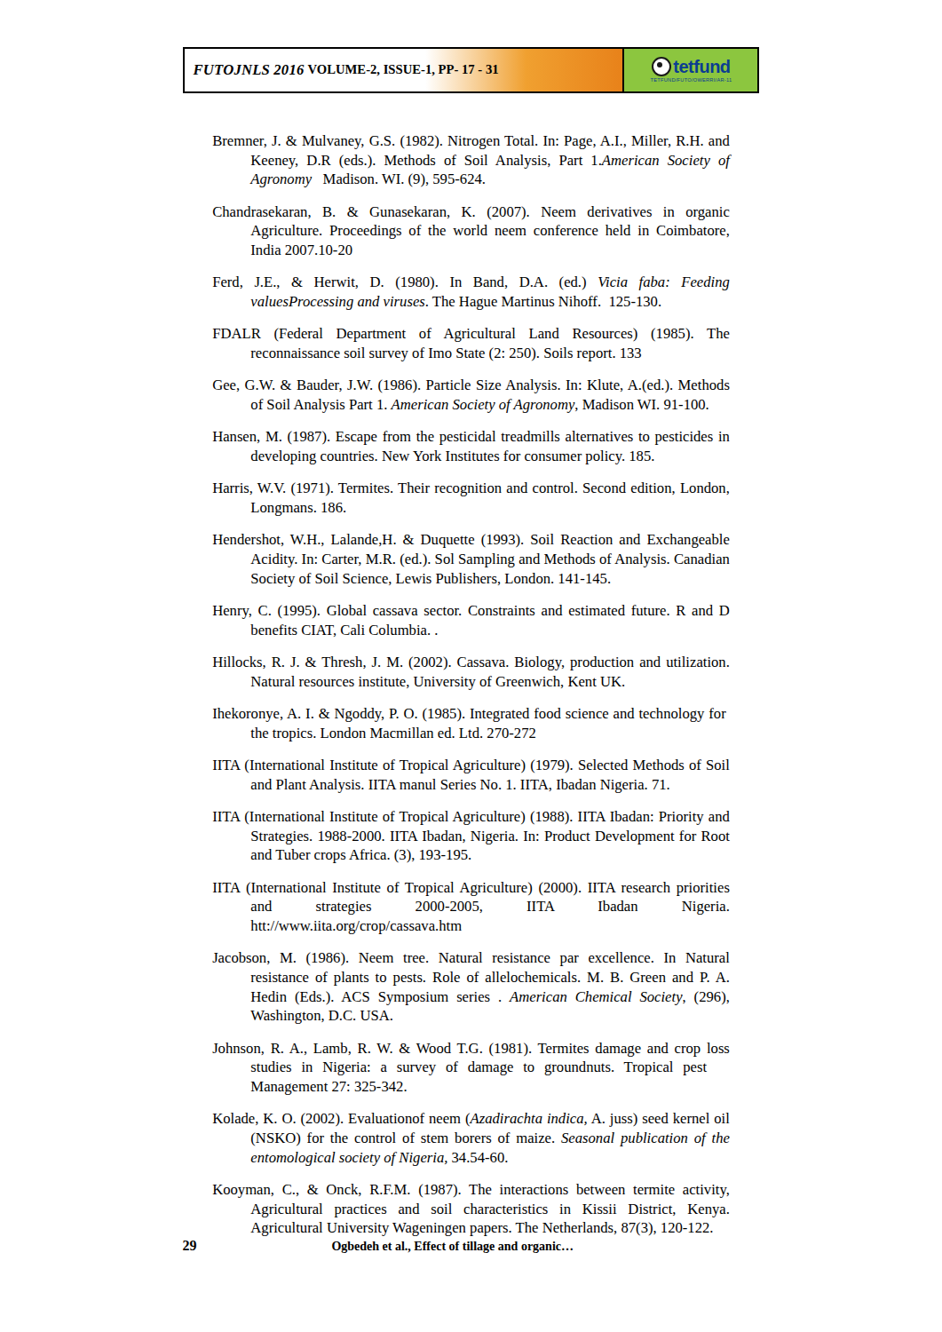FUTOJNLS 2016 VOLUME-2, ISSUE-1, PP- 17 - 31
tetfund TETFUND/FUTO/OWERRI/AR-11
Bremner, J. & Mulvaney, G.S. (1982). Nitrogen Total. In: Page, A.I., Miller, R.H. and Keeney, D.R (eds.). Methods of Soil Analysis, Part 1.American Society of Agronomy Madison. WI. (9), 595-624.
Chandrasekaran, B. & Gunasekaran, K. (2007). Neem derivatives in organic Agriculture. Proceedings of the world neem conference held in Coimbatore, India 2007.10-20
Ferd, J.E., & Herwit, D. (1980). In Band, D.A. (ed.) Vicia faba: Feeding valuesProcessing and viruses. The Hague Martinus Nihoff. 125-130.
FDALR (Federal Department of Agricultural Land Resources) (1985). The reconnaissance soil survey of Imo State (2: 250). Soils report. 133
Gee, G.W. & Bauder, J.W. (1986). Particle Size Analysis. In: Klute, A.(ed.). Methods of Soil Analysis Part 1. American Society of Agronomy, Madison WI. 91-100.
Hansen, M. (1987). Escape from the pesticidal treadmills alternatives to pesticides in developing countries. New York Institutes for consumer policy. 185.
Harris, W.V. (1971). Termites. Their recognition and control. Second edition, London, Longmans. 186.
Hendershot, W.H., Lalande,H. & Duquette (1993). Soil Reaction and Exchangeable Acidity. In: Carter, M.R. (ed.). Sol Sampling and Methods of Analysis. Canadian Society of Soil Science, Lewis Publishers, London. 141-145.
Henry, C. (1995). Global cassava sector. Constraints and estimated future. R and D benefits CIAT, Cali Columbia. .
Hillocks, R. J. & Thresh, J. M. (2002). Cassava. Biology, production and utilization. Natural resources institute, University of Greenwich, Kent UK.
Ihekoronye, A. I. & Ngoddy, P. O. (1985). Integrated food science and technology for the tropics. London Macmillan ed. Ltd. 270-272
IITA (International Institute of Tropical Agriculture) (1979). Selected Methods of Soil and Plant Analysis. IITA manul Series No. 1. IITA, Ibadan Nigeria. 71.
IITA (International Institute of Tropical Agriculture) (1988). IITA Ibadan: Priority and Strategies. 1988-2000. IITA Ibadan, Nigeria. In: Product Development for Root and Tuber crops Africa. (3), 193-195.
IITA (International Institute of Tropical Agriculture) (2000). IITA research priorities and strategies 2000-2005, IITA Ibadan Nigeria. htt://www.iita.org/crop/cassava.htm
Jacobson, M. (1986). Neem tree. Natural resistance par excellence. In Natural resistance of plants to pests. Role of allelochemicals. M. B. Green and P. A. Hedin (Eds.). ACS Symposium series . American Chemical Society, (296), Washington, D.C. USA.
Johnson, R. A., Lamb, R. W. & Wood T.G. (1981). Termites damage and crop loss studies in Nigeria: a survey of damage to groundnuts. Tropical pest Management 27: 325-342.
Kolade, K. O. (2002). Evaluationof neem (Azadirachta indica, A. juss) seed kernel oil (NSKO) for the control of stem borers of maize. Seasonal publication of the entomological society of Nigeria, 34.54-60.
Kooyman, C., & Onck, R.F.M. (1987). The interactions between termite activity, Agricultural practices and soil characteristics in Kissii District, Kenya. Agricultural University Wageningen papers. The Netherlands, 87(3), 120-122.
29 Ogbedeh et al., Effect of tillage and organic…